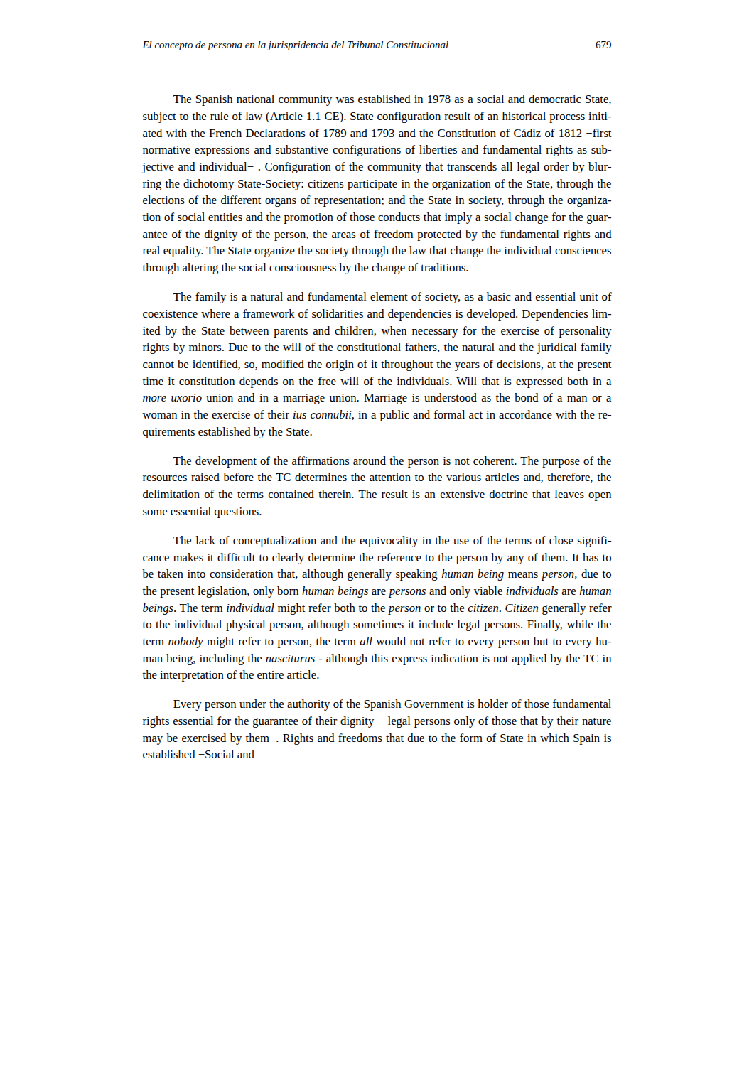El concepto de persona en la jurispridencia del Tribunal Constitucional 679
The Spanish national community was established in 1978 as a social and democratic State, subject to the rule of law (Article 1.1 CE). State configuration result of an historical process initiated with the French Declarations of 1789 and 1793 and the Constitution of Cádiz of 1812 −first normative expressions and substantive configurations of liberties and fundamental rights as subjective and individual− . Configuration of the community that transcends all legal order by blurring the dichotomy State-Society: citizens participate in the organization of the State, through the elections of the different organs of representation; and the State in society, through the organization of social entities and the promotion of those conducts that imply a social change for the guarantee of the dignity of the person, the areas of freedom protected by the fundamental rights and real equality. The State organize the society through the law that change the individual consciences through altering the social consciousness by the change of traditions.
The family is a natural and fundamental element of society, as a basic and essential unit of coexistence where a framework of solidarities and dependencies is developed. Dependencies limited by the State between parents and children, when necessary for the exercise of personality rights by minors. Due to the will of the constitutional fathers, the natural and the juridical family cannot be identified, so, modified the origin of it throughout the years of decisions, at the present time it constitution depends on the free will of the individuals. Will that is expressed both in a more uxorio union and in a marriage union. Marriage is understood as the bond of a man or a woman in the exercise of their ius connubii, in a public and formal act in accordance with the requirements established by the State.
The development of the affirmations around the person is not coherent. The purpose of the resources raised before the TC determines the attention to the various articles and, therefore, the delimitation of the terms contained therein. The result is an extensive doctrine that leaves open some essential questions.
The lack of conceptualization and the equivocality in the use of the terms of close significance makes it difficult to clearly determine the reference to the person by any of them. It has to be taken into consideration that, although generally speaking human being means person, due to the present legislation, only born human beings are persons and only viable individuals are human beings. The term individual might refer both to the person or to the citizen. Citizen generally refer to the individual physical person, although sometimes it include legal persons. Finally, while the term nobody might refer to person, the term all would not refer to every person but to every human being, including the nasciturus - although this express indication is not applied by the TC in the interpretation of the entire article.
Every person under the authority of the Spanish Government is holder of those fundamental rights essential for the guarantee of their dignity − legal persons only of those that by their nature may be exercised by them−. Rights and freedoms that due to the form of State in which Spain is established −Social and